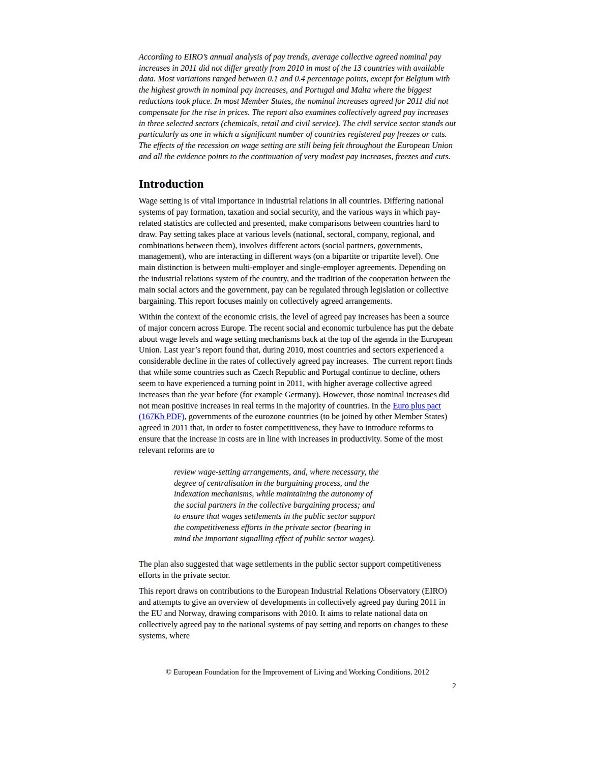According to EIRO’s annual analysis of pay trends, average collective agreed nominal pay increases in 2011 did not differ greatly from 2010 in most of the 13 countries with available data. Most variations ranged between 0.1 and 0.4 percentage points, except for Belgium with the highest growth in nominal pay increases, and Portugal and Malta where the biggest reductions took place. In most Member States, the nominal increases agreed for 2011 did not compensate for the rise in prices. The report also examines collectively agreed pay increases in three selected sectors (chemicals, retail and civil service). The civil service sector stands out particularly as one in which a significant number of countries registered pay freezes or cuts. The effects of the recession on wage setting are still being felt throughout the European Union and all the evidence points to the continuation of very modest pay increases, freezes and cuts.
Introduction
Wage setting is of vital importance in industrial relations in all countries. Differing national systems of pay formation, taxation and social security, and the various ways in which pay-related statistics are collected and presented, make comparisons between countries hard to draw. Pay setting takes place at various levels (national, sectoral, company, regional, and combinations between them), involves different actors (social partners, governments, management), who are interacting in different ways (on a bipartite or tripartite level). One main distinction is between multi-employer and single-employer agreements. Depending on the industrial relations system of the country, and the tradition of the cooperation between the main social actors and the government, pay can be regulated through legislation or collective bargaining. This report focuses mainly on collectively agreed arrangements.
Within the context of the economic crisis, the level of agreed pay increases has been a source of major concern across Europe. The recent social and economic turbulence has put the debate about wage levels and wage setting mechanisms back at the top of the agenda in the European Union. Last year’s report found that, during 2010, most countries and sectors experienced a considerable decline in the rates of collectively agreed pay increases. The current report finds that while some countries such as Czech Republic and Portugal continue to decline, others seem to have experienced a turning point in 2011, with higher average collective agreed increases than the year before (for example Germany). However, those nominal increases did not mean positive increases in real terms in the majority of countries. In the Euro plus pact (167Kb PDF), governments of the eurozone countries (to be joined by other Member States) agreed in 2011 that, in order to foster competitiveness, they have to introduce reforms to ensure that the increase in costs are in line with increases in productivity. Some of the most relevant reforms are to
review wage-setting arrangements, and, where necessary, the degree of centralisation in the bargaining process, and the indexation mechanisms, while maintaining the autonomy of the social partners in the collective bargaining process; and to ensure that wages settlements in the public sector support the competitiveness efforts in the private sector (bearing in mind the important signalling effect of public sector wages).
The plan also suggested that wage settlements in the public sector support competitiveness efforts in the private sector.
This report draws on contributions to the European Industrial Relations Observatory (EIRO) and attempts to give an overview of developments in collectively agreed pay during 2011 in the EU and Norway, drawing comparisons with 2010. It aims to relate national data on collectively agreed pay to the national systems of pay setting and reports on changes to these systems, where
© European Foundation for the Improvement of Living and Working Conditions, 2012
2